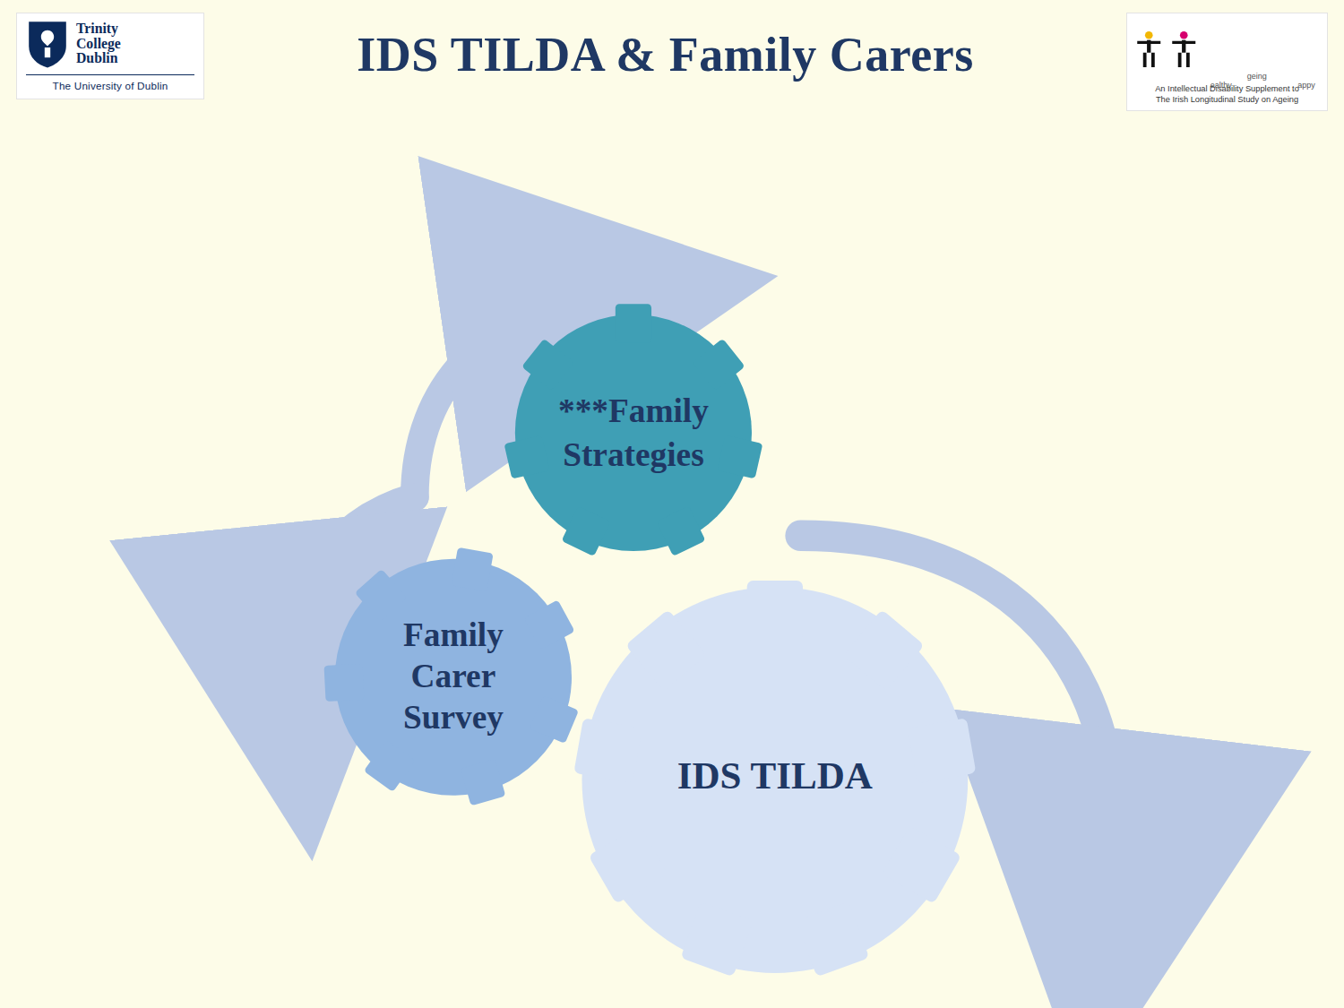Trinity
College
Dublin
The University of Dublin
IDS TILDA & Family Carers
ealthy appy geing
An Intellectual Disability Supplement to
The Irish Longitudinal Study on Ageing
***Family Strategies Family Carer Survey IDS TILDA